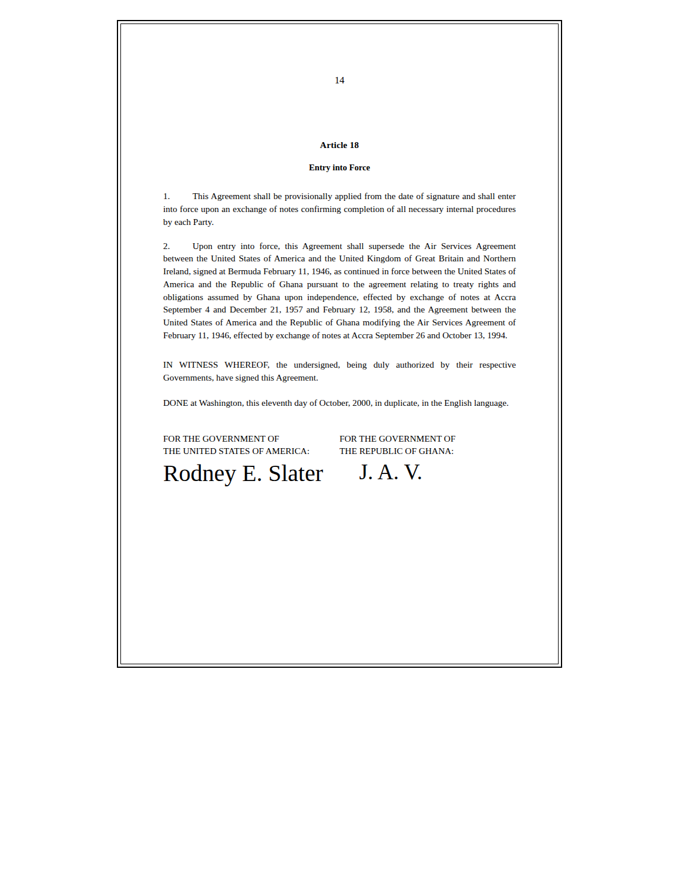14
Article 18
Entry into Force
1. This Agreement shall be provisionally applied from the date of signature and shall enter into force upon an exchange of notes confirming completion of all necessary internal procedures by each Party.
2. Upon entry into force, this Agreement shall supersede the Air Services Agreement between the United States of America and the United Kingdom of Great Britain and Northern Ireland, signed at Bermuda February 11, 1946, as continued in force between the United States of America and the Republic of Ghana pursuant to the agreement relating to treaty rights and obligations assumed by Ghana upon independence, effected by exchange of notes at Accra September 4 and December 21, 1957 and February 12, 1958, and the Agreement between the United States of America and the Republic of Ghana modifying the Air Services Agreement of February 11, 1946, effected by exchange of notes at Accra September 26 and October 13, 1994.
IN WITNESS WHEREOF, the undersigned, being duly authorized by their respective Governments, have signed this Agreement.
DONE at Washington, this eleventh day of October, 2000, in duplicate, in the English language.
| FOR THE GOVERNMENT OF THE UNITED STATES OF AMERICA: | FOR THE GOVERNMENT OF THE REPUBLIC OF GHANA: |
| Rodney E. Slater | J. A. V. |